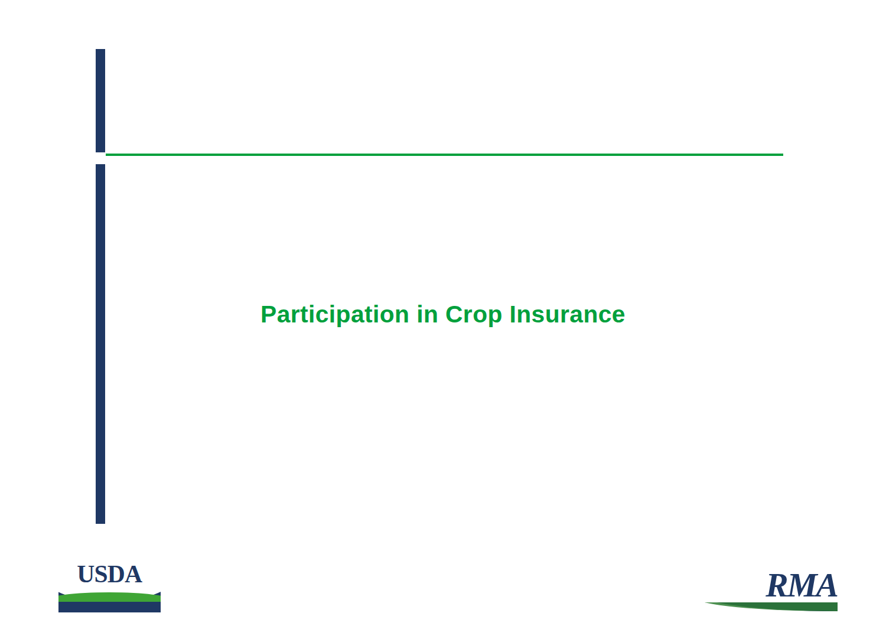Participation in Crop Insurance
USDA
RMA